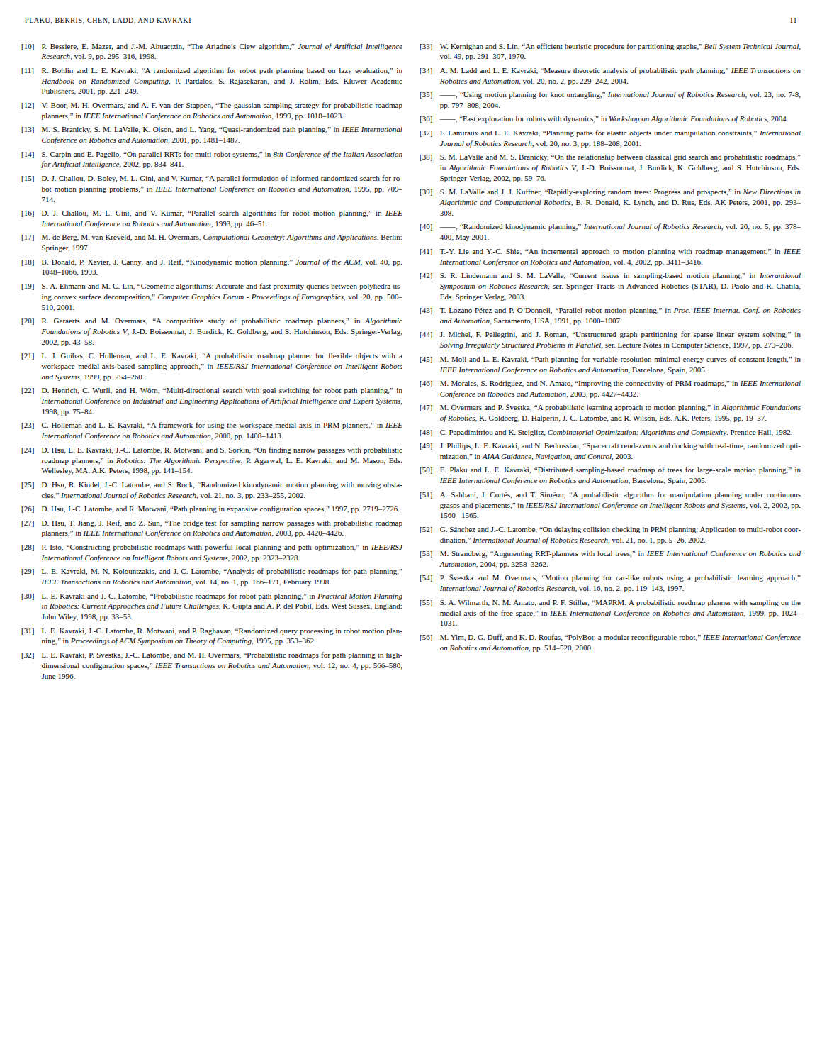Plaku, Bekris, Chen, Ladd, and Kavraki 11
P. Bessiere, E. Mazer, and J.-M. Ahuactzin, “The Ariadne’s Clew algorithm,” Journal of Artificial Intelligence Research, vol. 9, pp. 295–316, 1998.
R. Bohlin and L. E. Kavraki, “A randomized algorithm for robot path planning based on lazy evaluation,” in Handbook on Randomized Computing, P. Pardalos, S. Rajasekaran, and J. Rolim, Eds. Kluwer Academic Publishers, 2001, pp. 221–249.
V. Boor, M. H. Overmars, and A. F. van der Stappen, “The gaussian sampling strategy for probabilistic roadmap planners,” in IEEE International Conference on Robotics and Automation, 1999, pp. 1018–1023.
M. S. Branicky, S. M. LaValle, K. Olson, and L. Yang, “Quasi-randomized path planning,” in IEEE International Conference on Robotics and Automation, 2001, pp. 1481–1487.
S. Carpin and E. Pagello, “On parallel RRTs for multi-robot systems,” in 8th Conference of the Italian Association for Artificial Intelligence, 2002, pp. 834–841.
D. J. Challou, D. Boley, M. L. Gini, and V. Kumar, “A parallel formulation of informed randomized search for robot motion planning problems,” in IEEE International Conference on Robotics and Automation, 1995, pp. 709–714.
D. J. Challou, M. L. Gini, and V. Kumar, “Parallel search algorithms for robot motion planning,” in IEEE International Conference on Robotics and Automation, 1993, pp. 46–51.
M. de Berg, M. van Kreveld, and M. H. Overmars, Computational Geometry: Algorithms and Applications. Berlin: Springer, 1997.
B. Donald, P. Xavier, J. Canny, and J. Reif, “Kinodynamic motion planning,” Journal of the ACM, vol. 40, pp. 1048–1066, 1993.
S. A. Ehmann and M. C. Lin, “Geometric algorithims: Accurate and fast proximity queries between polyhedra using convex surface decomposition,” Computer Graphics Forum - Proceedings of Eurographics, vol. 20, pp. 500–510, 2001.
R. Geraerts and M. Overmars, “A comparitive study of probabilistic roadmap planners,” in Algorithmic Foundations of Robotics V, J.-D. Boissonnat, J. Burdick, K. Goldberg, and S. Hutchinson, Eds. Springer-Verlag, 2002, pp. 43–58.
L. J. Guibas, C. Holleman, and L. E. Kavraki, “A probabilistic roadmap planner for flexible objects with a workspace medial-axis-based sampling approach,” in IEEE/RSJ International Conference on Intelligent Robots and Systems, 1999, pp. 254–260.
D. Henrich, C. Wurll, and H. Wörn, “Multi-directional search with goal switching for robot path planning,” in International Conference on Industrial and Engineering Applications of Artificial Intelligence and Expert Systems, 1998, pp. 75–84.
C. Holleman and L. E. Kavraki, “A framework for using the workspace medial axis in PRM planners,” in IEEE International Conference on Robotics and Automation, 2000, pp. 1408–1413.
D. Hsu, L. E. Kavraki, J.-C. Latombe, R. Motwani, and S. Sorkin, “On finding narrow passages with probabilistic roadmap planners,” in Robotics: The Algorithmic Perspective, P. Agarwal, L. E. Kavraki, and M. Mason, Eds. Wellesley, MA: A.K. Peters, 1998, pp. 141–154.
D. Hsu, R. Kindel, J.-C. Latombe, and S. Rock, “Randomized kinodynamic motion planning with moving obstacles,” International Journal of Robotics Research, vol. 21, no. 3, pp. 233–255, 2002.
D. Hsu, J.-C. Latombe, and R. Motwani, “Path planning in expansive configuration spaces,” 1997, pp. 2719–2726.
D. Hsu, T. Jiang, J. Reif, and Z. Sun, “The bridge test for sampling narrow passages with probabilistic roadmap planners,” in IEEE International Conference on Robotics and Automation, 2003, pp. 4420–4426.
P. Isto, “Constructing probabilistic roadmaps with powerful local planning and path optimization,” in IEEE/RSJ International Conference on Intelligent Robots and Systems, 2002, pp. 2323–2328.
L. E. Kavraki, M. N. Kolountzakis, and J.-C. Latombe, “Analysis of probabilistic roadmaps for path planning,” IEEE Transactions on Robotics and Automation, vol. 14, no. 1, pp. 166–171, February 1998.
L. E. Kavraki and J.-C. Latombe, “Probabilistic roadmaps for robot path planning,” in Practical Motion Planning in Robotics: Current Approaches and Future Challenges, K. Gupta and A. P. del Pobil, Eds. West Sussex, England: John Wiley, 1998, pp. 33–53.
L. E. Kavraki, J.-C. Latombe, R. Motwani, and P. Raghavan, “Randomized query processing in robot motion planning,” in Proceedings of ACM Symposium on Theory of Computing, 1995, pp. 353–362.
L. E. Kavraki, P. Svestka, J.-C. Latombe, and M. H. Overmars, “Probabilistic roadmaps for path planning in high-dimensional configuration spaces,” IEEE Transactions on Robotics and Automation, vol. 12, no. 4, pp. 566–580, June 1996.
W. Kernighan and S. Lin, “An efficient heuristic procedure for partitioning graphs,” Bell System Technical Journal, vol. 49, pp. 291–307, 1970.
A. M. Ladd and L. E. Kavraki, “Measure theoretic analysis of probabilistic path planning,” IEEE Transactions on Robotics and Automation, vol. 20, no. 2, pp. 229–242, 2004.
——, “Using motion planning for knot untangling,” International Journal of Robotics Research, vol. 23, no. 7-8, pp. 797–808, 2004.
——, “Fast exploration for robots with dynamics,” in Workshop on Algorithmic Foundations of Robotics, 2004.
F. Lamiraux and L. E. Kavraki, “Planning paths for elastic objects under manipulation constraints,” International Journal of Robotics Research, vol. 20, no. 3, pp. 188–208, 2001.
S. M. LaValle and M. S. Branicky, “On the relationship between classical grid search and probabilistic roadmaps,” in Algorithmic Foundations of Robotics V, J.-D. Boissonnat, J. Burdick, K. Goldberg, and S. Hutchinson, Eds. Springer-Verlag, 2002, pp. 59–76.
S. M. LaValle and J. J. Kuffner, “Rapidly-exploring random trees: Progress and prospects,” in New Directions in Algorithmic and Computational Robotics, B. R. Donald, K. Lynch, and D. Rus, Eds. AK Peters, 2001, pp. 293–308.
——, “Randomized kinodynamic planning,” International Journal of Robotics Research, vol. 20, no. 5, pp. 378–400, May 2001.
T.-Y. Lie and Y.-C. Shie, “An incremental approach to motion planning with roadmap management,” in IEEE International Conference on Robotics and Automation, vol. 4, 2002, pp. 3411–3416.
S. R. Lindemann and S. M. LaValle, “Current issues in sampling-based motion planning,” in Interantional Symposium on Robotics Research, ser. Springer Tracts in Advanced Robotics (STAR), D. Paolo and R. Chatila, Eds. Springer Verlag, 2003.
T. Lozano-Pérez and P. O’Donnell, “Parallel robot motion planning,” in Proc. IEEE Internat. Conf. on Robotics and Automation, Sacramento, USA, 1991, pp. 1000–1007.
J. Michel, F. Pellegrini, and J. Roman, “Unstructured graph partitioning for sparse linear system solving,” in Solving Irregularly Structured Problems in Parallel, ser. Lecture Notes in Computer Science, 1997, pp. 273–286.
M. Moll and L. E. Kavraki, “Path planning for variable resolution minimal-energy curves of constant length,” in IEEE International Conference on Robotics and Automation, Barcelona, Spain, 2005.
M. Morales, S. Rodriguez, and N. Amato, “Improving the connectivity of PRM roadmaps,” in IEEE International Conference on Robotics and Automation, 2003, pp. 4427–4432.
M. Overmars and P. Švestka, “A probabilistic learning approach to motion planning,” in Algorithmic Foundations of Robotics, K. Goldberg, D. Halperin, J.-C. Latombe, and R. Wilson, Eds. A.K. Peters, 1995, pp. 19–37.
C. Papadimitriou and K. Steiglitz, Combinatorial Optimization: Algorithms and Complexity. Prentice Hall, 1982.
J. Phillips, L. E. Kavraki, and N. Bedrossian, “Spacecraft rendezvous and docking with real-time, randomized optimization,” in AIAA Guidance, Navigation, and Control, 2003.
E. Plaku and L. E. Kavraki, “Distributed sampling-based roadmap of trees for large-scale motion planning,” in IEEE International Conference on Robotics and Automation, Barcelona, Spain, 2005.
A. Sahbani, J. Cortés, and T. Siméon, “A probabilistic algorithm for manipulation planning under continuous grasps and placements,” in IEEE/RSJ International Conference on Intelligent Robots and Systems, vol. 2, 2002, pp. 1560– 1565.
G. Sánchez and J.-C. Latombe, “On delaying collision checking in PRM planning: Application to multi-robot coordination,” International Journal of Robotics Research, vol. 21, no. 1, pp. 5–26, 2002.
M. Strandberg, “Augmenting RRT-planners with local trees,” in IEEE International Conference on Robotics and Automation, 2004, pp. 3258–3262.
P. Švestka and M. Overmars, “Motion planning for car-like robots using a probabilistic learning approach,” International Journal of Robotics Research, vol. 16, no. 2, pp. 119–143, 1997.
S. A. Wilmarth, N. M. Amato, and P. F. Stiller, “MAPRM: A probabilistic roadmap planner with sampling on the medial axis of the free space,” in IEEE International Conference on Robotics and Automation, 1999, pp. 1024–1031.
M. Yim, D. G. Duff, and K. D. Roufas, “PolyBot: a modular reconfigurable robot,” IEEE International Conference on Robotics and Automation, pp. 514–520, 2000.